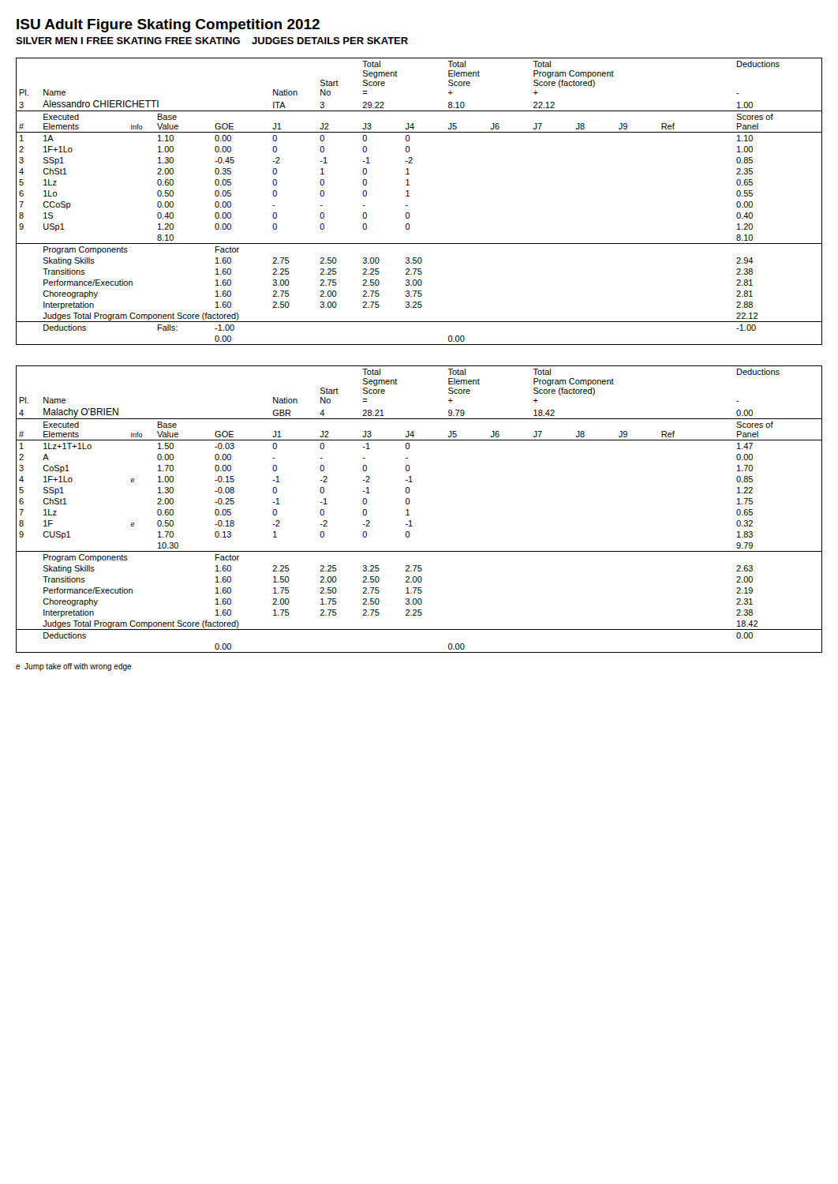ISU Adult Figure Skating Competition 2012
SILVER MEN I FREE SKATING FREE SKATING JUDGES DETAILS PER SKATER
| Pl. | Name | | | | Nation | Start No | Total Segment Score = | Total Element Score + | Total Program Component Score (factored) + | Deductions - |
| 3 | Alessandro CHIERICHETTI | ITA | 3 | 29.22 | 8.10 | 22.12 | 1.00 |
| # | Executed Elements | Info | Base Value | GOE | J1 | J2 | J3 | J4 | J5 | J6 | J7 | J8 | J9 | Ref | Scores of Panel |
| 1 | 1A | | 1.10 | 0.00 | 0 | 0 | 0 | 0 | | | | | | | 1.10 |
| 2 | 1F+1Lo | | 1.00 | 0.00 | 0 | 0 | 0 | 0 | | | | | | | 1.00 |
| 3 | SSp1 | | 1.30 | -0.45 | -2 | -1 | -1 | -2 | | | | | | | 0.85 |
| 4 | ChSt1 | | 2.00 | 0.35 | 0 | 1 | 0 | 1 | | | | | | | 2.35 |
| 5 | 1Lz | | 0.60 | 0.05 | 0 | 0 | 0 | 1 | | | | | | | 0.65 |
| 6 | 1Lo | | 0.50 | 0.05 | 0 | 0 | 0 | 1 | | | | | | | 0.55 |
| 7 | CCoSp | | 0.00 | 0.00 | - | - | - | - | | | | | | | 0.00 |
| 8 | 1S | | 0.40 | 0.00 | 0 | 0 | 0 | 0 | | | | | | | 0.40 |
| 9 | USp1 | | 1.20 | 0.00 | 0 | 0 | 0 | 0 | | | | | | | 1.20 |
| | | | 8.10 | | | | | | | | | | | | 8.10 |
| | Program Components | Factor | | | | | | | | | | | |
| | Skating Skills | 1.60 | 2.75 | 2.50 | 3.00 | 3.50 | | | | | | | 2.94 |
| | Transitions | 1.60 | 2.25 | 2.25 | 2.25 | 2.75 | | | | | | | 2.38 |
| | Performance/Execution | 1.60 | 3.00 | 2.75 | 2.50 | 3.00 | | | | | | | 2.81 |
| | Choreography | 1.60 | 2.75 | 2.00 | 2.75 | 3.75 | | | | | | | 2.81 |
| | Interpretation | 1.60 | 2.50 | 3.00 | 2.75 | 3.25 | | | | | | | 2.88 |
| | Judges Total Program Component Score (factored) | | | | | | | | | | | 22.12 |
| | Deductions | Falls: | -1.00 | | | | | | | | | | | -1.00 |
| | | | | 0.00 | | | | | 0.00 | | | | | | |
| Pl. | Name | | | | Nation | Start No | Total Segment Score = | Total Element Score + | Total Program Component Score (factored) + | Deductions - |
| 4 | Malachy O'BRIEN | GBR | 4 | 28.21 | 9.79 | 18.42 | 0.00 |
| # | Executed Elements | Info | Base Value | GOE | J1 | J2 | J3 | J4 | J5 | J6 | J7 | J8 | J9 | Ref | Scores of Panel |
| 1 | 1Lz+1T+1Lo | | 1.50 | -0.03 | 0 | 0 | -1 | 0 | | | | | | | 1.47 |
| 2 | A | | 0.00 | 0.00 | - | - | - | - | | | | | | | 0.00 |
| 3 | CoSp1 | | 1.70 | 0.00 | 0 | 0 | 0 | 0 | | | | | | | 1.70 |
| 4 | 1F+1Lo | e | 1.00 | -0.15 | -1 | -2 | -2 | -1 | | | | | | | 0.85 |
| 5 | SSp1 | | 1.30 | -0.08 | 0 | 0 | -1 | 0 | | | | | | | 1.22 |
| 6 | ChSt1 | | 2.00 | -0.25 | -1 | -1 | 0 | 0 | | | | | | | 1.75 |
| 7 | 1Lz | | 0.60 | 0.05 | 0 | 0 | 0 | 1 | | | | | | | 0.65 |
| 8 | 1F | e | 0.50 | -0.18 | -2 | -2 | -2 | -1 | | | | | | | 0.32 |
| 9 | CUSp1 | | 1.70 | 0.13 | 1 | 0 | 0 | 0 | | | | | | | 1.83 |
| | | | 10.30 | | | | | | | | | | | | 9.79 |
| | Program Components | Factor | | | | | | | | | | | |
| | Skating Skills | 1.60 | 2.25 | 2.25 | 3.25 | 2.75 | | | | | | | 2.63 |
| | Transitions | 1.60 | 1.50 | 2.00 | 2.50 | 2.00 | | | | | | | 2.00 |
| | Performance/Execution | 1.60 | 1.75 | 2.50 | 2.75 | 1.75 | | | | | | | 2.19 |
| | Choreography | 1.60 | 2.00 | 1.75 | 2.50 | 3.00 | | | | | | | 2.31 |
| | Interpretation | 1.60 | 1.75 | 2.75 | 2.75 | 2.25 | | | | | | | 2.38 |
| | Judges Total Program Component Score (factored) | | | | | | | | | | | 18.42 |
| | Deductions | | | | | | | | | | | | | 0.00 |
| | | | | 0.00 | | | | | 0.00 | | | | | | |
e Jump take off with wrong edge